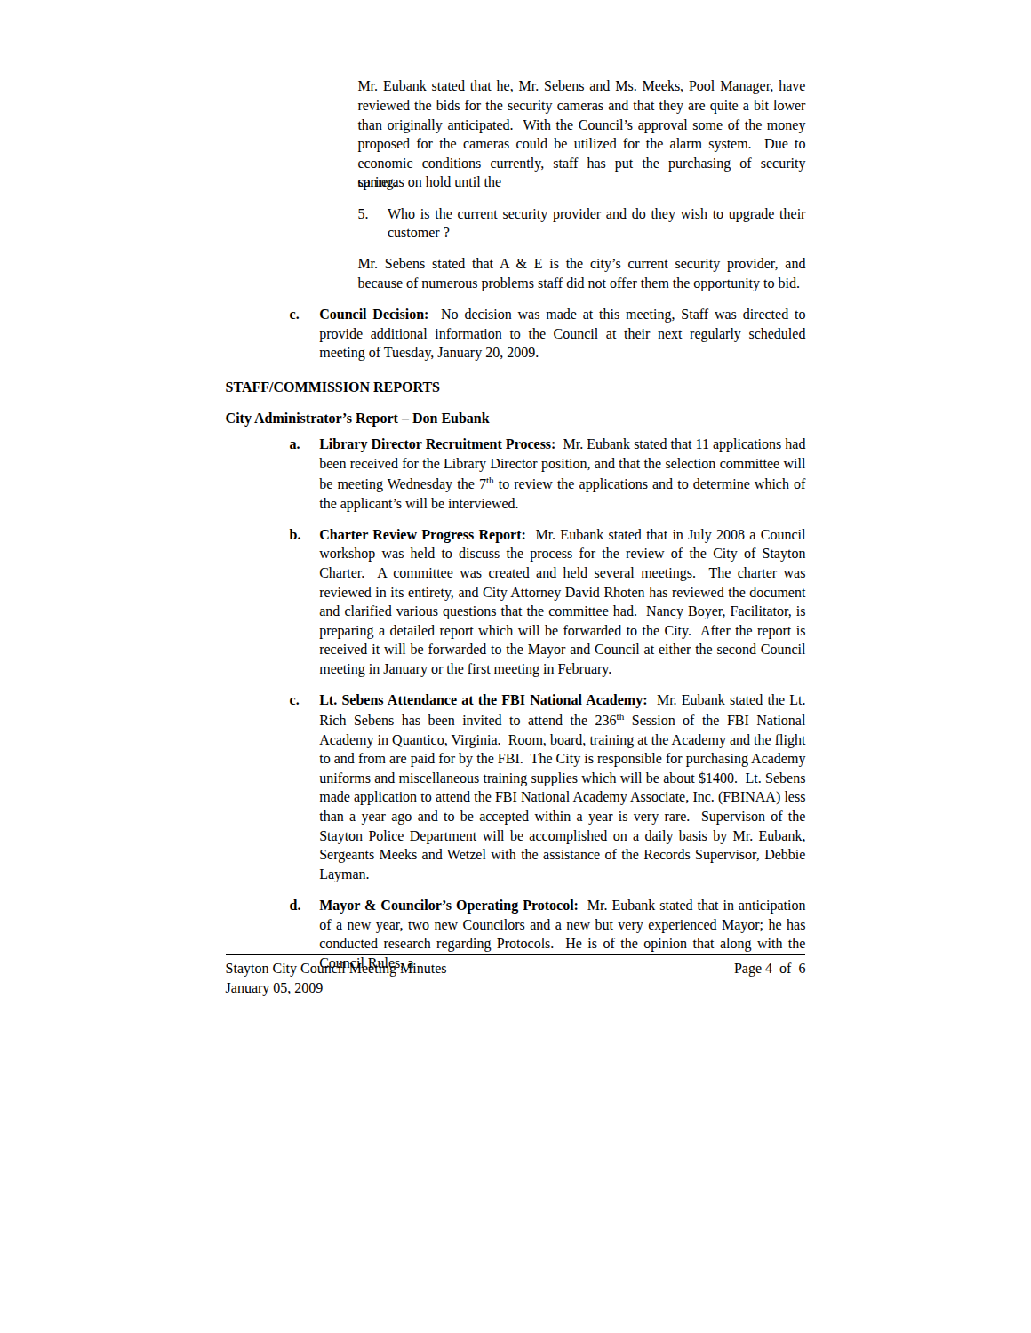spring. Mr. Eubank stated that he, Mr. Sebens and Ms. Meeks, Pool Manager, have reviewed the bids for the security cameras and that they are quite a bit lower than originally anticipated. With the Council’s approval some of the money proposed for the cameras could be utilized for the alarm system. Due to economic conditions currently, staff has put the purchasing of security cameras on hold until the
5. Who is the current security provider and do they wish to upgrade their customer ?
Mr. Sebens stated that A & E is the city’s current security provider, and because of numerous problems staff did not offer them the opportunity to bid.
c. Council Decision: No decision was made at this meeting, Staff was directed to provide additional information to the Council at their next regularly scheduled meeting of Tuesday, January 20, 2009.
STAFF/COMMISSION REPORTS
City Administrator’s Report – Don Eubank
a. Library Director Recruitment Process: Mr. Eubank stated that 11 applications had been received for the Library Director position, and that the selection committee will be meeting Wednesday the 7th to review the applications and to determine which of the applicant’s will be interviewed.
b. Charter Review Progress Report: Mr. Eubank stated that in July 2008 a Council workshop was held to discuss the process for the review of the City of Stayton Charter. A committee was created and held several meetings. The charter was reviewed in its entirety, and City Attorney David Rhoten has reviewed the document and clarified various questions that the committee had. Nancy Boyer, Facilitator, is preparing a detailed report which will be forwarded to the City. After the report is received it will be forwarded to the Mayor and Council at either the second Council meeting in January or the first meeting in February.
c. Lt. Sebens Attendance at the FBI National Academy: Mr. Eubank stated the Lt. Rich Sebens has been invited to attend the 236th Session of the FBI National Academy in Quantico, Virginia. Room, board, training at the Academy and the flight to and from are paid for by the FBI. The City is responsible for purchasing Academy uniforms and miscellaneous training supplies which will be about $1400. Lt. Sebens made application to attend the FBI National Academy Associate, Inc. (FBINAA) less than a year ago and to be accepted within a year is very rare. Supervison of the Stayton Police Department will be accomplished on a daily basis by Mr. Eubank, Sergeants Meeks and Wetzel with the assistance of the Records Supervisor, Debbie Layman.
d. Mayor & Councilor’s Operating Protocol: Mr. Eubank stated that in anticipation of a new year, two new Councilors and a new but very experienced Mayor; he has conducted research regarding Protocols. He is of the opinion that along with the Council Rules, a
Stayton City Council Meeting Minutes
January 05, 2009
Page 4 of 6